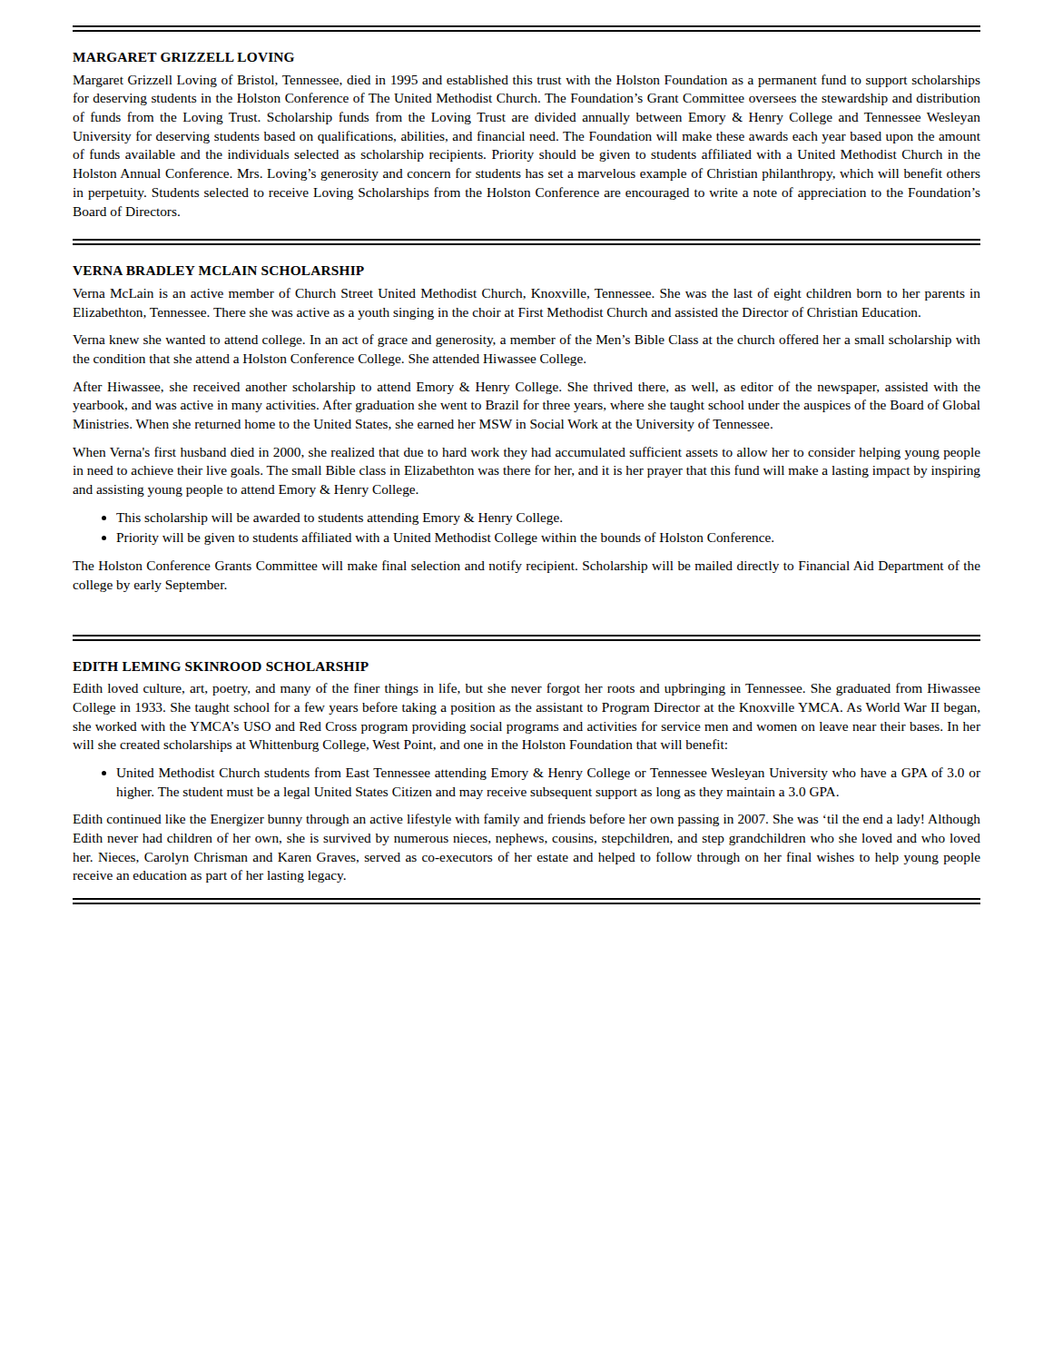MARGARET GRIZZELL LOVING
Margaret Grizzell Loving of Bristol, Tennessee, died in 1995 and established this trust with the Holston Foundation as a permanent fund to support scholarships for deserving students in the Holston Conference of The United Methodist Church. The Foundation’s Grant Committee oversees the stewardship and distribution of funds from the Loving Trust. Scholarship funds from the Loving Trust are divided annually between Emory & Henry College and Tennessee Wesleyan University for deserving students based on qualifications, abilities, and financial need. The Foundation will make these awards each year based upon the amount of funds available and the individuals selected as scholarship recipients. Priority should be given to students affiliated with a United Methodist Church in the Holston Annual Conference. Mrs. Loving’s generosity and concern for students has set a marvelous example of Christian philanthropy, which will benefit others in perpetuity. Students selected to receive Loving Scholarships from the Holston Conference are encouraged to write a note of appreciation to the Foundation’s Board of Directors.
VERNA BRADLEY MCLAIN SCHOLARSHIP
Verna McLain is an active member of Church Street United Methodist Church, Knoxville, Tennessee. She was the last of eight children born to her parents in Elizabethton, Tennessee. There she was active as a youth singing in the choir at First Methodist Church and assisted the Director of Christian Education.
Verna knew she wanted to attend college. In an act of grace and generosity, a member of the Men’s Bible Class at the church offered her a small scholarship with the condition that she attend a Holston Conference College. She attended Hiwassee College.
After Hiwassee, she received another scholarship to attend Emory & Henry College. She thrived there, as well, as editor of the newspaper, assisted with the yearbook, and was active in many activities. After graduation she went to Brazil for three years, where she taught school under the auspices of the Board of Global Ministries. When she returned home to the United States, she earned her MSW in Social Work at the University of Tennessee.
When Verna's first husband died in 2000, she realized that due to hard work they had accumulated sufficient assets to allow her to consider helping young people in need to achieve their live goals. The small Bible class in Elizabethton was there for her, and it is her prayer that this fund will make a lasting impact by inspiring and assisting young people to attend Emory & Henry College.
This scholarship will be awarded to students attending Emory & Henry College.
Priority will be given to students affiliated with a United Methodist College within the bounds of Holston Conference.
The Holston Conference Grants Committee will make final selection and notify recipient. Scholarship will be mailed directly to Financial Aid Department of the college by early September.
EDITH LEMING SKINROOD SCHOLARSHIP
Edith loved culture, art, poetry, and many of the finer things in life, but she never forgot her roots and upbringing in Tennessee. She graduated from Hiwassee College in 1933. She taught school for a few years before taking a position as the assistant to Program Director at the Knoxville YMCA. As World War II began, she worked with the YMCA’s USO and Red Cross program providing social programs and activities for service men and women on leave near their bases. In her will she created scholarships at Whittenburg College, West Point, and one in the Holston Foundation that will benefit:
United Methodist Church students from East Tennessee attending Emory & Henry College or Tennessee Wesleyan University who have a GPA of 3.0 or higher. The student must be a legal United States Citizen and may receive subsequent support as long as they maintain a 3.0 GPA.
Edith continued like the Energizer bunny through an active lifestyle with family and friends before her own passing in 2007. She was ‘til the end a lady! Although Edith never had children of her own, she is survived by numerous nieces, nephews, cousins, stepchildren, and step grandchildren who she loved and who loved her. Nieces, Carolyn Chrisman and Karen Graves, served as co-executors of her estate and helped to follow through on her final wishes to help young people receive an education as part of her lasting legacy.